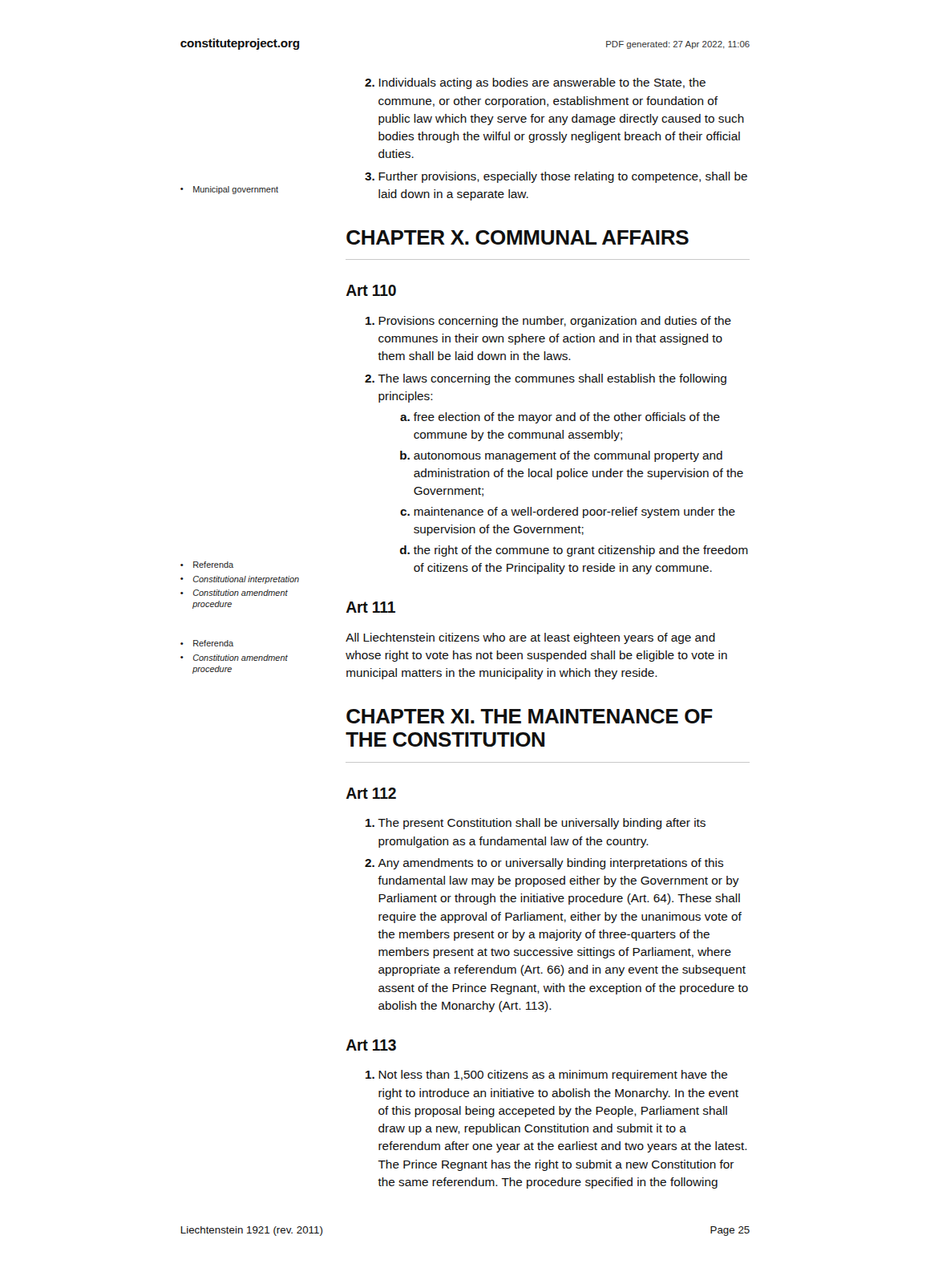constituteproject.org
PDF generated: 27 Apr 2022, 11:06
Municipal government
Referenda
Constitutional interpretation
Constitution amendment procedure
Referenda
Constitution amendment procedure
2. Individuals acting as bodies are answerable to the State, the commune, or other corporation, establishment or foundation of public law which they serve for any damage directly caused to such bodies through the wilful or grossly negligent breach of their official duties.
3. Further provisions, especially those relating to competence, shall be laid down in a separate law.
CHAPTER X. COMMUNAL AFFAIRS
Art 110
Provisions concerning the number, organization and duties of the communes in their own sphere of action and in that assigned to them shall be laid down in the laws.
The laws concerning the communes shall establish the following principles:
free election of the mayor and of the other officials of the commune by the communal assembly;
autonomous management of the communal property and administration of the local police under the supervision of the Government;
maintenance of a well-ordered poor-relief system under the supervision of the Government;
the right of the commune to grant citizenship and the freedom of citizens of the Principality to reside in any commune.
Art 111
All Liechtenstein citizens who are at least eighteen years of age and whose right to vote has not been suspended shall be eligible to vote in municipal matters in the municipality in which they reside.
CHAPTER XI. THE MAINTENANCE OF THE CONSTITUTION
Art 112
The present Constitution shall be universally binding after its promulgation as a fundamental law of the country.
Any amendments to or universally binding interpretations of this fundamental law may be proposed either by the Government or by Parliament or through the initiative procedure (Art. 64). These shall require the approval of Parliament, either by the unanimous vote of the members present or by a majority of three-quarters of the members present at two successive sittings of Parliament, where appropriate a referendum (Art. 66) and in any event the subsequent assent of the Prince Regnant, with the exception of the procedure to abolish the Monarchy (Art. 113).
Art 113
Not less than 1,500 citizens as a minimum requirement have the right to introduce an initiative to abolish the Monarchy. In the event of this proposal being accepeted by the People, Parliament shall draw up a new, republican Constitution and submit it to a referendum after one year at the earliest and two years at the latest. The Prince Regnant has the right to submit a new Constitution for the same referendum. The procedure specified in the following
Liechtenstein 1921 (rev. 2011)
Page 25